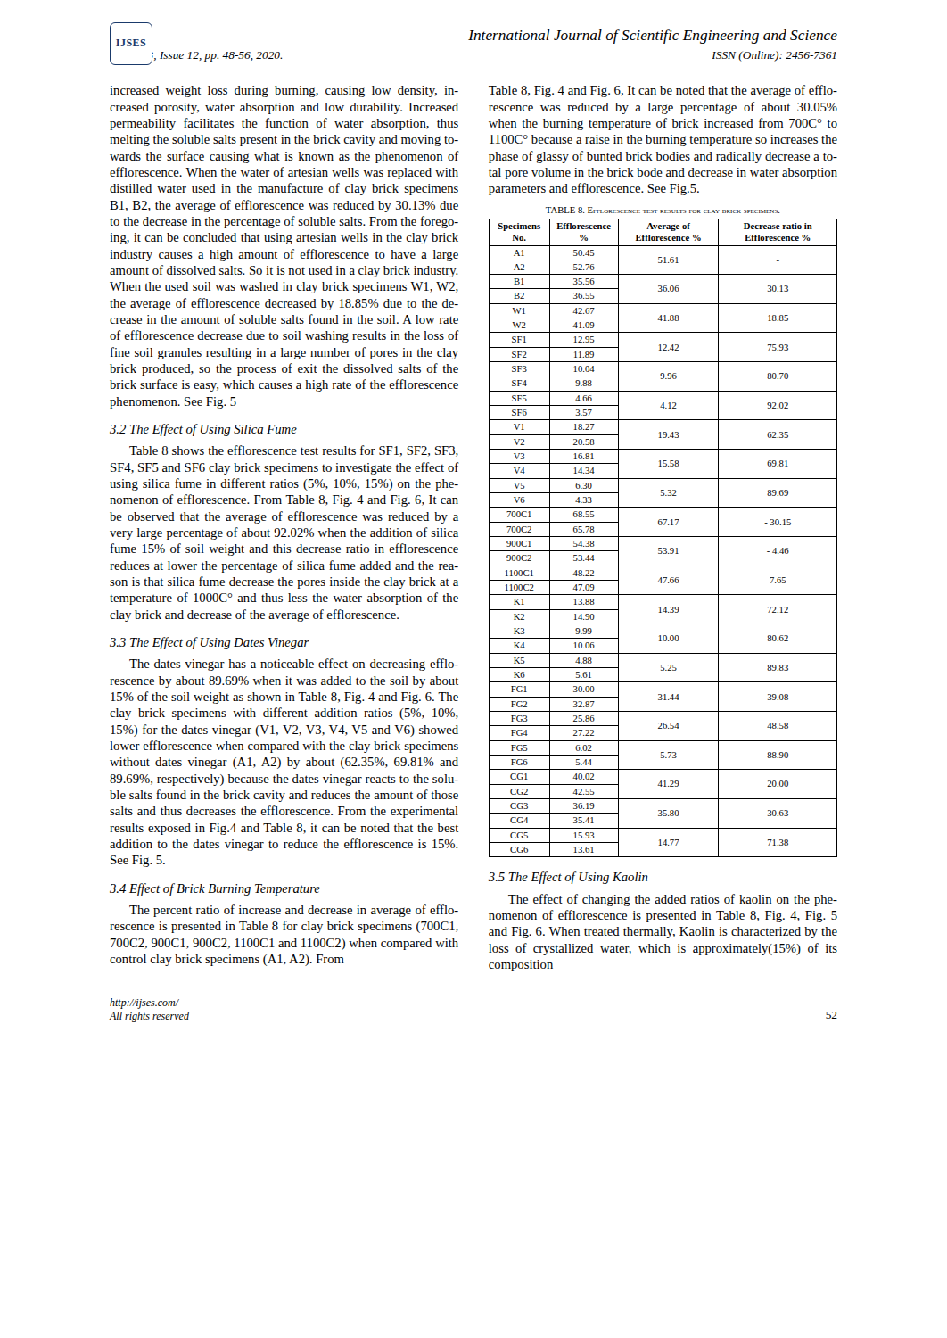IJSES
International Journal of Scientific Engineering and Science
Volume 3, Issue 12, pp. 48-56, 2020. ISSN (Online): 2456-7361
increased weight loss during burning, causing low density, increased porosity, water absorption and low durability. Increased permeability facilitates the function of water absorption, thus melting the soluble salts present in the brick cavity and moving towards the surface causing what is known as the phenomenon of efflorescence. When the water of artesian wells was replaced with distilled water used in the manufacture of clay brick specimens B1, B2, the average of efflorescence was reduced by 30.13% due to the decrease in the percentage of soluble salts. From the foregoing, it can be concluded that using artesian wells in the clay brick industry causes a high amount of efflorescence to have a large amount of dissolved salts. So it is not used in a clay brick industry. When the used soil was washed in clay brick specimens W1, W2, the average of efflorescence decreased by 18.85% due to the decrease in the amount of soluble salts found in the soil. A low rate of efflorescence decrease due to soil washing results in the loss of fine soil granules resulting in a large number of pores in the clay brick produced, so the process of exit the dissolved salts of the brick surface is easy, which causes a high rate of the efflorescence phenomenon. See Fig. 5
3.2 The Effect of Using Silica Fume
Table 8 shows the efflorescence test results for SF1, SF2, SF3, SF4, SF5 and SF6 clay brick specimens to investigate the effect of using silica fume in different ratios (5%, 10%, 15%) on the phenomenon of efflorescence. From Table 8, Fig. 4 and Fig. 6, It can be observed that the average of efflorescence was reduced by a very large percentage of about 92.02% when the addition of silica fume 15% of soil weight and this decrease ratio in efflorescence reduces at lower the percentage of silica fume added and the reason is that silica fume decrease the pores inside the clay brick at a temperature of 1000C° and thus less the water absorption of the clay brick and decrease of the average of efflorescence.
3.3 The Effect of Using Dates Vinegar
The dates vinegar has a noticeable effect on decreasing efflorescence by about 89.69% when it was added to the soil by about 15% of the soil weight as shown in Table 8, Fig. 4 and Fig. 6. The clay brick specimens with different addition ratios (5%, 10%, 15%) for the dates vinegar (V1, V2, V3, V4, V5 and V6) showed lower efflorescence when compared with the clay brick specimens without dates vinegar (A1, A2) by about (62.35%, 69.81% and 89.69%, respectively) because the dates vinegar reacts to the soluble salts found in the brick cavity and reduces the amount of those salts and thus decreases the efflorescence. From the experimental results exposed in Fig.4 and Table 8, it can be noted that the best addition to the dates vinegar to reduce the efflorescence is 15%. See Fig. 5.
3.4 Effect of Brick Burning Temperature
The percent ratio of increase and decrease in average of efflorescence is presented in Table 8 for clay brick specimens (700C1, 700C2, 900C1, 900C2, 1100C1 and 1100C2) when compared with control clay brick specimens (A1, A2). From
Table 8, Fig. 4 and Fig. 6, It can be noted that the average of efflorescence was reduced by a large percentage of about 30.05% when the burning temperature of brick increased from 700C° to 1100C° because a raise in the burning temperature so increases the phase of glassy of bunted brick bodies and radically decrease a total pore volume in the brick bode and decrease in water absorption parameters and efflorescence. See Fig.5.
TABLE 8. Efflorescence test results for clay brick specimens.
| Specimens No. | Efflorescence % | Average of Efflorescence % | Decrease ratio in Efflorescence % |
| --- | --- | --- | --- |
| A1 | 50.45 | 51.61 | - |
| A2 | 52.76 |
| B1 | 35.56 | 36.06 | 30.13 |
| B2 | 36.55 |
| W1 | 42.67 | 41.88 | 18.85 |
| W2 | 41.09 |
| SF1 | 12.95 | 12.42 | 75.93 |
| SF2 | 11.89 |
| SF3 | 10.04 | 9.96 | 80.70 |
| SF4 | 9.88 |
| SF5 | 4.66 | 4.12 | 92.02 |
| SF6 | 3.57 |
| V1 | 18.27 | 19.43 | 62.35 |
| V2 | 20.58 |
| V3 | 16.81 | 15.58 | 69.81 |
| V4 | 14.34 |
| V5 | 6.30 | 5.32 | 89.69 |
| V6 | 4.33 |
| 700C1 | 68.55 | 67.17 | - 30.15 |
| 700C2 | 65.78 |
| 900C1 | 54.38 | 53.91 | - 4.46 |
| 900C2 | 53.44 |
| 1100C1 | 48.22 | 47.66 | 7.65 |
| 1100C2 | 47.09 |
| K1 | 13.88 | 14.39 | 72.12 |
| K2 | 14.90 |
| K3 | 9.99 | 10.00 | 80.62 |
| K4 | 10.06 |
| K5 | 4.88 | 5.25 | 89.83 |
| K6 | 5.61 |
| FG1 | 30.00 | 31.44 | 39.08 |
| FG2 | 32.87 |
| FG3 | 25.86 | 26.54 | 48.58 |
| FG4 | 27.22 |
| FG5 | 6.02 | 5.73 | 88.90 |
| FG6 | 5.44 |
| CG1 | 40.02 | 41.29 | 20.00 |
| CG2 | 42.55 |
| CG3 | 36.19 | 35.80 | 30.63 |
| CG4 | 35.41 |
| CG5 | 15.93 | 14.77 | 71.38 |
| CG6 | 13.61 |
3.5 The Effect of Using Kaolin
The effect of changing the added ratios of kaolin on the phenomenon of efflorescence is presented in Table 8, Fig. 4, Fig. 5 and Fig. 6. When treated thermally, Kaolin is characterized by the loss of crystallized water, which is approximately(15%) of its composition
http://ijses.com/
All rights reserved
52